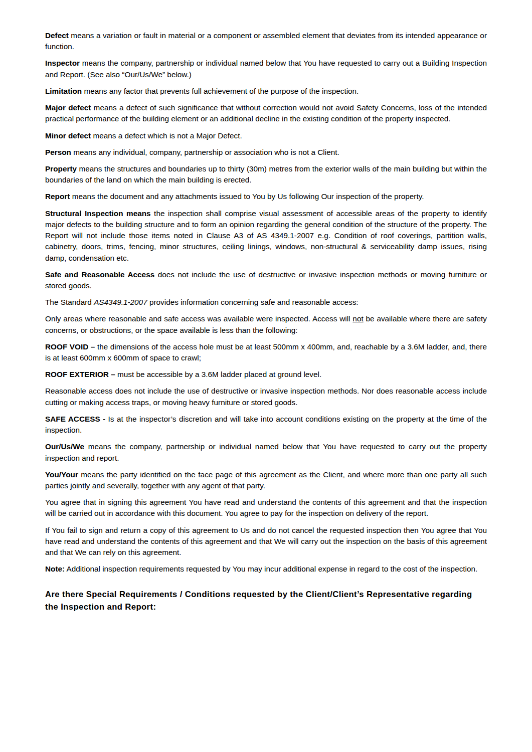Defect means a variation or fault in material or a component or assembled element that deviates from its intended appearance or function.
Inspector means the company, partnership or individual named below that You have requested to carry out a Building Inspection and Report. (See also “Our/Us/We” below.)
Limitation means any factor that prevents full achievement of the purpose of the inspection.
Major defect means a defect of such significance that without correction would not avoid Safety Concerns, loss of the intended practical performance of the building element or an additional decline in the existing condition of the property inspected.
Minor defect means a defect which is not a Major Defect.
Person means any individual, company, partnership or association who is not a Client.
Property means the structures and boundaries up to thirty (30m) metres from the exterior walls of the main building but within the boundaries of the land on which the main building is erected.
Report means the document and any attachments issued to You by Us following Our inspection of the property.
Structural Inspection means the inspection shall comprise visual assessment of accessible areas of the property to identify major defects to the building structure and to form an opinion regarding the general condition of the structure of the property. The Report will not include those items noted in Clause A3 of AS 4349.1-2007 e.g. Condition of roof coverings, partition walls, cabinetry, doors, trims, fencing, minor structures, ceiling linings, windows, non-structural & serviceability damp issues, rising damp, condensation etc.
Safe and Reasonable Access does not include the use of destructive or invasive inspection methods or moving furniture or stored goods.
The Standard AS4349.1-2007 provides information concerning safe and reasonable access:
Only areas where reasonable and safe access was available were inspected. Access will not be available where there are safety concerns, or obstructions, or the space available is less than the following:
ROOF VOID – the dimensions of the access hole must be at least 500mm x 400mm, and, reachable by a 3.6M ladder, and, there is at least 600mm x 600mm of space to crawl;
ROOF EXTERIOR – must be accessible by a 3.6M ladder placed at ground level.
Reasonable access does not include the use of destructive or invasive inspection methods. Nor does reasonable access include cutting or making access traps, or moving heavy furniture or stored goods.
SAFE ACCESS - Is at the inspector’s discretion and will take into account conditions existing on the property at the time of the inspection.
Our/Us/We means the company, partnership or individual named below that You have requested to carry out the property inspection and report.
You/Your means the party identified on the face page of this agreement as the Client, and where more than one party all such parties jointly and severally, together with any agent of that party.
You agree that in signing this agreement You have read and understand the contents of this agreement and that the inspection will be carried out in accordance with this document. You agree to pay for the inspection on delivery of the report.
If You fail to sign and return a copy of this agreement to Us and do not cancel the requested inspection then You agree that You have read and understand the contents of this agreement and that We will carry out the inspection on the basis of this agreement and that We can rely on this agreement.
Note: Additional inspection requirements requested by You may incur additional expense in regard to the cost of the inspection.
Are there Special Requirements / Conditions requested by the Client/Client’s Representative regarding the Inspection and Report: